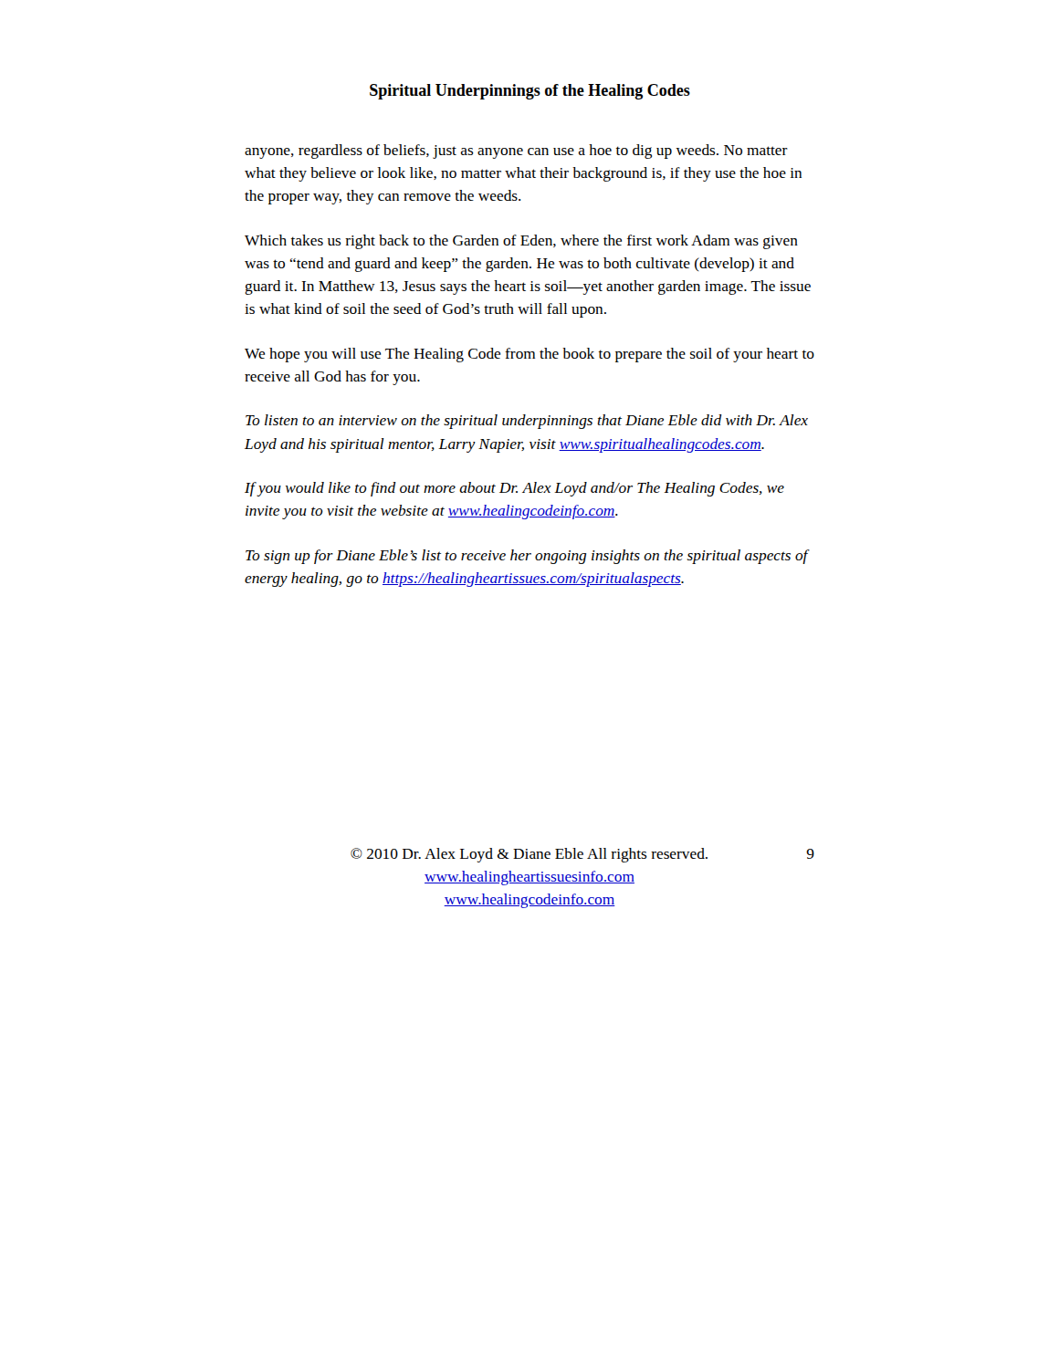Spiritual Underpinnings of the Healing Codes
anyone, regardless of beliefs, just as anyone can use a hoe to dig up weeds. No matter what they believe or look like, no matter what their background is, if they use the hoe in the proper way, they can remove the weeds.
Which takes us right back to the Garden of Eden, where the first work Adam was given was to “tend and guard and keep” the garden. He was to both cultivate (develop) it and guard it. In Matthew 13, Jesus says the heart is soil—yet another garden image. The issue is what kind of soil the seed of God’s truth will fall upon.
We hope you will use The Healing Code from the book to prepare the soil of your heart to receive all God has for you.
To listen to an interview on the spiritual underpinnings that Diane Eble did with Dr. Alex Loyd and his spiritual mentor, Larry Napier, visit www.spiritualhealingcodes.com.
If you would like to find out more about Dr. Alex Loyd and/or The Healing Codes, we invite you to visit the website at www.healingcodeinfo.com.
To sign up for Diane Eble’s list to receive her ongoing insights on the spiritual aspects of energy healing, go to https://healingheartissues.com/spiritualaspects.
© 2010 Dr. Alex Loyd & Diane Eble All rights reserved. www.healingheartissuesinfo.com www.healingcodeinfo.com 9